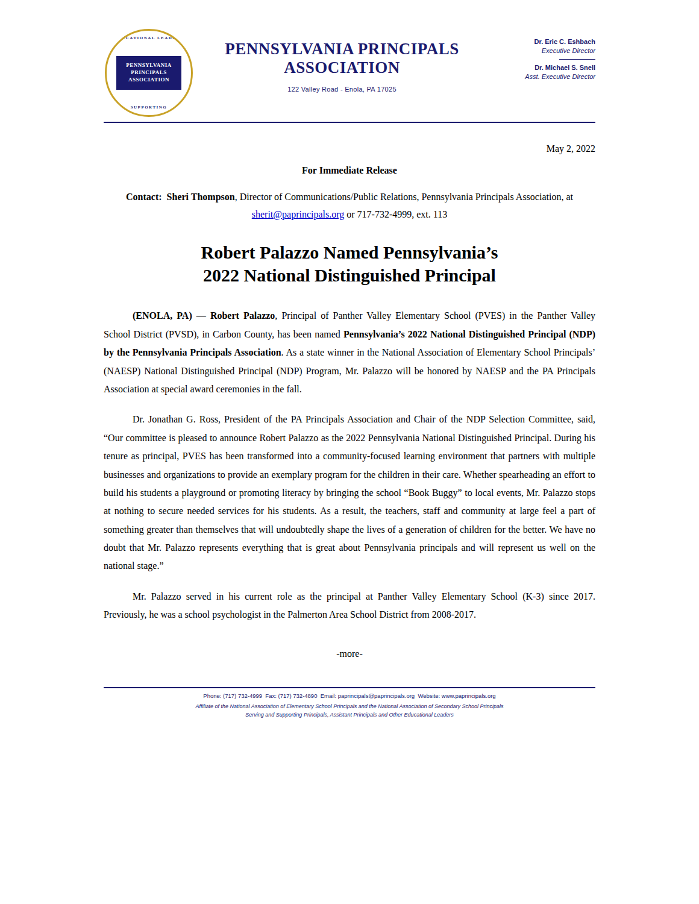Educational Leaders
Pennsylvania
Principals
Association
Supporting
PENNSYLVANIA PRINCIPALS
ASSOCIATION
122 Valley Road - Enola, PA 17025
Dr. Eric C. Eshbach
Executive Director
Dr. Michael S. Snell
Asst. Executive Director
May 2, 2022
For Immediate Release
Contact: Sheri Thompson, Director of Communications/Public Relations, Pennsylvania Principals Association, at sherit@paprincipals.org or 717-732-4999, ext. 113
Robert Palazzo Named Pennsylvania’s
2022 National Distinguished Principal
(ENOLA, PA) — Robert Palazzo, Principal of Panther Valley Elementary School (PVES) in the Panther Valley School District (PVSD), in Carbon County, has been named Pennsylvania’s 2022 National Distinguished Principal (NDP) by the Pennsylvania Principals Association. As a state winner in the National Association of Elementary School Principals’ (NAESP) National Distinguished Principal (NDP) Program, Mr. Palazzo will be honored by NAESP and the PA Principals Association at special award ceremonies in the fall.
Dr. Jonathan G. Ross, President of the PA Principals Association and Chair of the NDP Selection Committee, said, “Our committee is pleased to announce Robert Palazzo as the 2022 Pennsylvania National Distinguished Principal. During his tenure as principal, PVES has been transformed into a community-focused learning environment that partners with multiple businesses and organizations to provide an exemplary program for the children in their care. Whether spearheading an effort to build his students a playground or promoting literacy by bringing the school “Book Buggy” to local events, Mr. Palazzo stops at nothing to secure needed services for his students. As a result, the teachers, staff and community at large feel a part of something greater than themselves that will undoubtedly shape the lives of a generation of children for the better. We have no doubt that Mr. Palazzo represents everything that is great about Pennsylvania principals and will represent us well on the national stage.”
Mr. Palazzo served in his current role as the principal at Panther Valley Elementary School (K-3) since 2017. Previously, he was a school psychologist in the Palmerton Area School District from 2008-2017.
-more-
Phone: (717) 732-4999 Fax: (717) 732-4890 Email: paprincipals@paprincipals.org Website: www.paprincipals.org
Affiliate of the National Association of Elementary School Principals and the National Association of Secondary School Principals
Serving and Supporting Principals, Assistant Principals and Other Educational Leaders